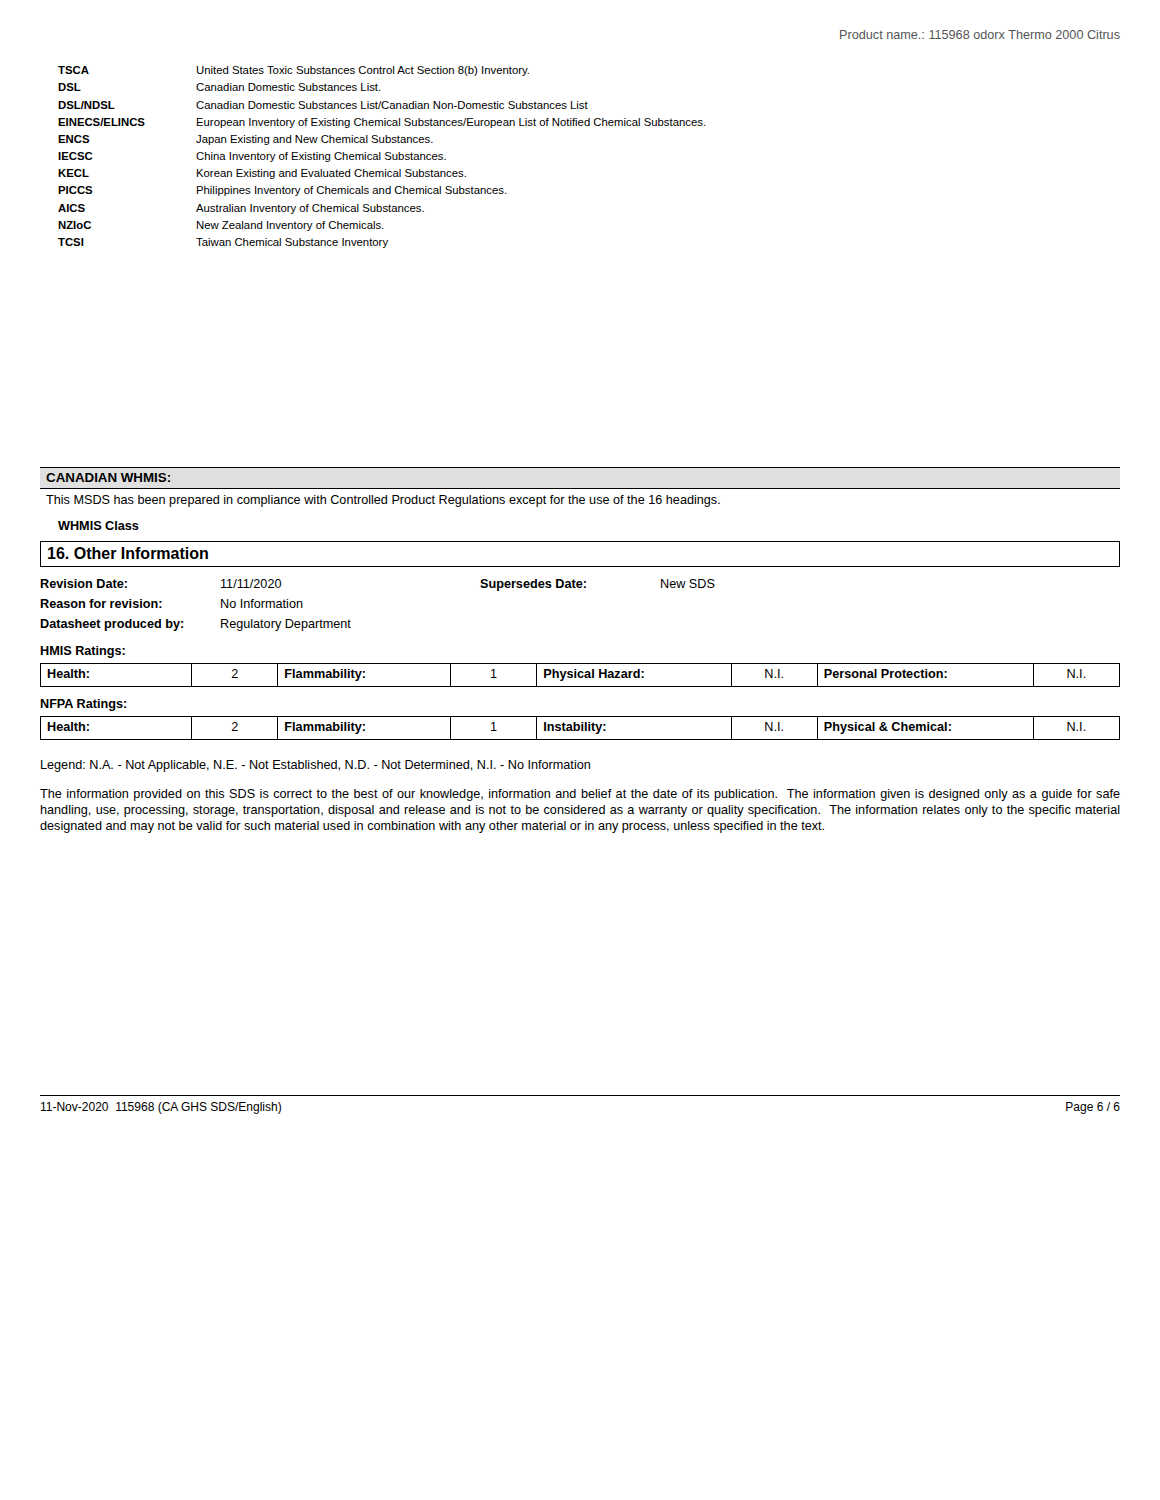Product name.: 115968 odorx Thermo 2000 Citrus
| TSCA | United States Toxic Substances Control Act Section 8(b) Inventory. |
| DSL | Canadian Domestic Substances List. |
| DSL/NDSL | Canadian Domestic Substances List/Canadian Non-Domestic Substances List |
| EINECS/ELINCS | European Inventory of Existing Chemical Substances/European List of Notified Chemical Substances. |
| ENCS | Japan Existing and New Chemical Substances. |
| IECSC | China Inventory of Existing Chemical Substances. |
| KECL | Korean Existing and Evaluated Chemical Substances. |
| PICCS | Philippines Inventory of Chemicals and Chemical Substances. |
| AICS | Australian Inventory of Chemical Substances. |
| NZIoC | New Zealand Inventory of Chemicals. |
| TCSI | Taiwan Chemical Substance Inventory |
CANADIAN WHMIS:
This MSDS has been prepared in compliance with Controlled Product Regulations except for the use of the 16 headings.
WHMIS Class
16. Other Information
| Revision Date: | 11/11/2020 | Supersedes Date: | New SDS |
| Reason for revision: | No Information | | |
| Datasheet produced by: | Regulatory Department | | |
HMIS Ratings:
| Health: | 2 | Flammability: | 1 | Physical Hazard: | N.I. | Personal Protection: | N.I. |
NFPA Ratings:
| Health: | 2 | Flammability: | 1 | Instability: | N.I. | Physical & Chemical: | N.I. |
Legend: N.A. - Not Applicable, N.E. - Not Established, N.D. - Not Determined, N.I. - No Information
The information provided on this SDS is correct to the best of our knowledge, information and belief at the date of its publication. The information given is designed only as a guide for safe handling, use, processing, storage, transportation, disposal and release and is not to be considered as a warranty or quality specification. The information relates only to the specific material designated and may not be valid for such material used in combination with any other material or in any process, unless specified in the text.
11-Nov-2020 115968 (CA GHS SDS/English) Page 6 / 6